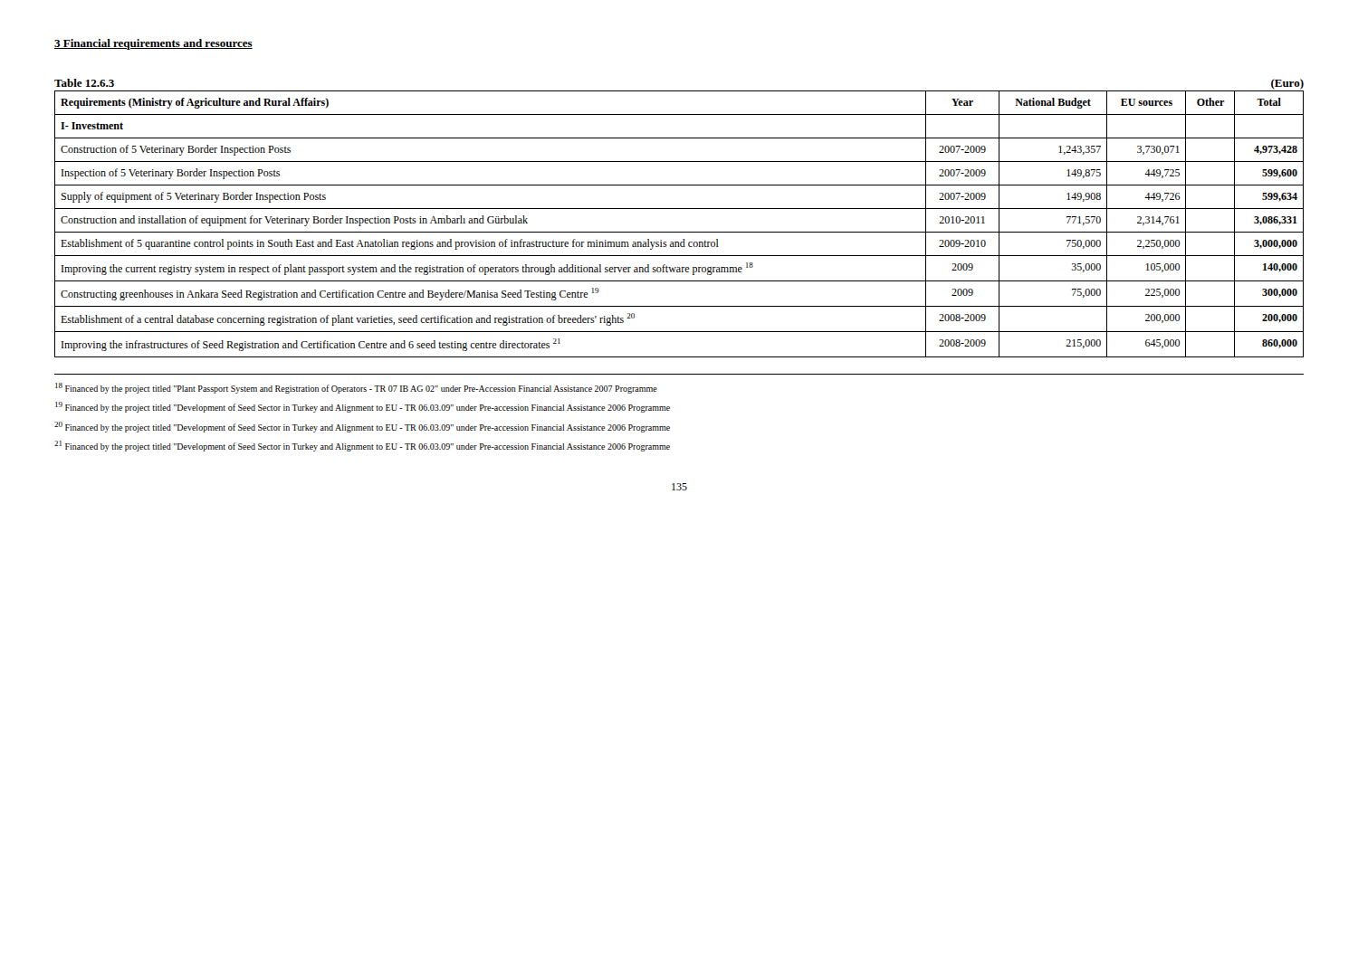3 Financial requirements and resources
Table 12.6.3 (Euro)
| Requirements (Ministry of Agriculture and Rural Affairs) | Year | National Budget | EU sources | Other | Total |
| --- | --- | --- | --- | --- | --- |
| I- Investment | | | | | |
| Construction of 5 Veterinary Border Inspection Posts | 2007-2009 | 1,243,357 | 3,730,071 | | 4,973,428 |
| Inspection of 5 Veterinary Border Inspection Posts | 2007-2009 | 149,875 | 449,725 | | 599,600 |
| Supply of equipment of 5 Veterinary Border Inspection Posts | 2007-2009 | 149,908 | 449,726 | | 599,634 |
| Construction and installation of equipment for Veterinary Border Inspection Posts in Ambarlı and Gürbulak | 2010-2011 | 771,570 | 2,314,761 | | 3,086,331 |
| Establishment of 5 quarantine control points in South East and East Anatolian regions and provision of infrastructure for minimum analysis and control | 2009-2010 | 750,000 | 2,250,000 | | 3,000,000 |
| Improving the current registry system in respect of plant passport system and the registration of operators through additional server and software programme 18 | 2009 | 35,000 | 105,000 | | 140,000 |
| Constructing greenhouses in Ankara Seed Registration and Certification Centre and Beydere/Manisa Seed Testing Centre 19 | 2009 | 75,000 | 225,000 | | 300,000 |
| Establishment of a central database concerning registration of plant varieties, seed certification and registration of breeders' rights 20 | 2008-2009 | | 200,000 | | 200,000 |
| Improving the infrastructures of Seed Registration and Certification Centre and 6 seed testing centre directorates 21 | 2008-2009 | 215,000 | 645,000 | | 860,000 |
18 Financed by the project titled "Plant Passport System and Registration of Operators - TR 07 IB AG 02" under Pre-Accession Financial Assistance 2007 Programme
19 Financed by the project titled "Development of Seed Sector in Turkey and Alignment to EU - TR 06.03.09" under Pre-accession Financial Assistance 2006 Programme
20 Financed by the project titled "Development of Seed Sector in Turkey and Alignment to EU - TR 06.03.09" under Pre-accession Financial Assistance 2006 Programme
21 Financed by the project titled "Development of Seed Sector in Turkey and Alignment to EU - TR 06.03.09" under Pre-accession Financial Assistance 2006 Programme
135